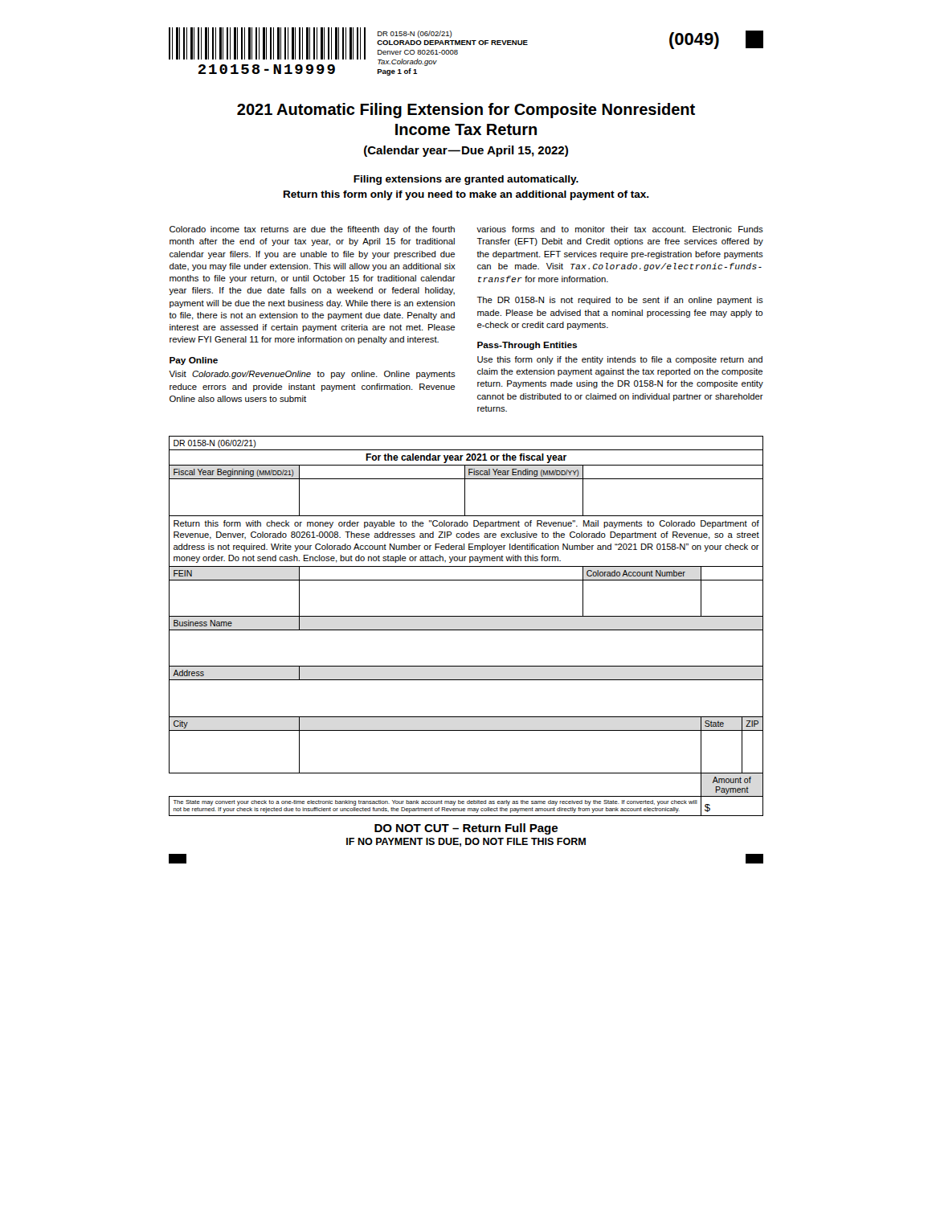210158-N19999
DR 0158-N (06/02/21)
COLORADO DEPARTMENT OF REVENUE
Denver CO 80261-0008
Tax.Colorado.gov
Page 1 of 1
(0049)
2021 Automatic Filing Extension for Composite Nonresident
Income Tax Return
(Calendar year — Due April 15, 2022)
Filing extensions are granted automatically.
Return this form only if you need to make an additional payment of tax.
Colorado income tax returns are due the fifteenth day of the fourth month after the end of your tax year, or by April 15 for traditional calendar year filers. If you are unable to file by your prescribed due date, you may file under extension. This will allow you an additional six months to file your return, or until October 15 for traditional calendar year filers. If the due date falls on a weekend or federal holiday, payment will be due the next business day. While there is an extension to file, there is not an extension to the payment due date. Penalty and interest are assessed if certain payment criteria are not met. Please review FYI General 11 for more information on penalty and interest.
Pay Online
Visit Colorado.gov/RevenueOnline to pay online. Online payments reduce errors and provide instant payment confirmation. Revenue Online also allows users to submit
various forms and to monitor their tax account. Electronic Funds Transfer (EFT) Debit and Credit options are free services offered by the department. EFT services require pre-registration before payments can be made. Visit Tax.Colorado.gov/electronic-funds-transfer for more information.
The DR 0158-N is not required to be sent if an online payment is made. Please be advised that a nominal processing fee may apply to e-check or credit card payments.
Pass-Through Entities
Use this form only if the entity intends to file a composite return and claim the extension payment against the tax reported on the composite return. Payments made using the DR 0158-N for the composite entity cannot be distributed to or claimed on individual partner or shareholder returns.
| DR 0158-N (06/02/21) |
| For the calendar year 2021 or the fiscal year |
| Fiscal Year Beginning (MM/DD/21) | | Fiscal Year Ending (MM/DD/YY) | |
| Return this form with check or money order payable to the "Colorado Department of Revenue". Mail payments to Colorado Department of Revenue, Denver, Colorado 80261-0008. These addresses and ZIP codes are exclusive to the Colorado Department of Revenue, so a street address is not required. Write your Colorado Account Number or Federal Employer Identification Number and “2021 DR 0158-N” on your check or money order. Do not send cash. Enclose, but do not staple or attach, your payment with this form. |
| FEIN | | Colorado Account Number | |
| Business Name | |
| Address | |
| City | | State | ZIP |
| | Amount of Payment |
| The State may convert your check to a one-time electronic banking transaction. Your bank account may be debited as early as the same day received by the State. If converted, your check will not be returned. If your check is rejected due to insufficient or uncollected funds, the Department of Revenue may collect the payment amount directly from your bank account electronically. | $ |
DO NOT CUT – Return Full Page
IF NO PAYMENT IS DUE, DO NOT FILE THIS FORM